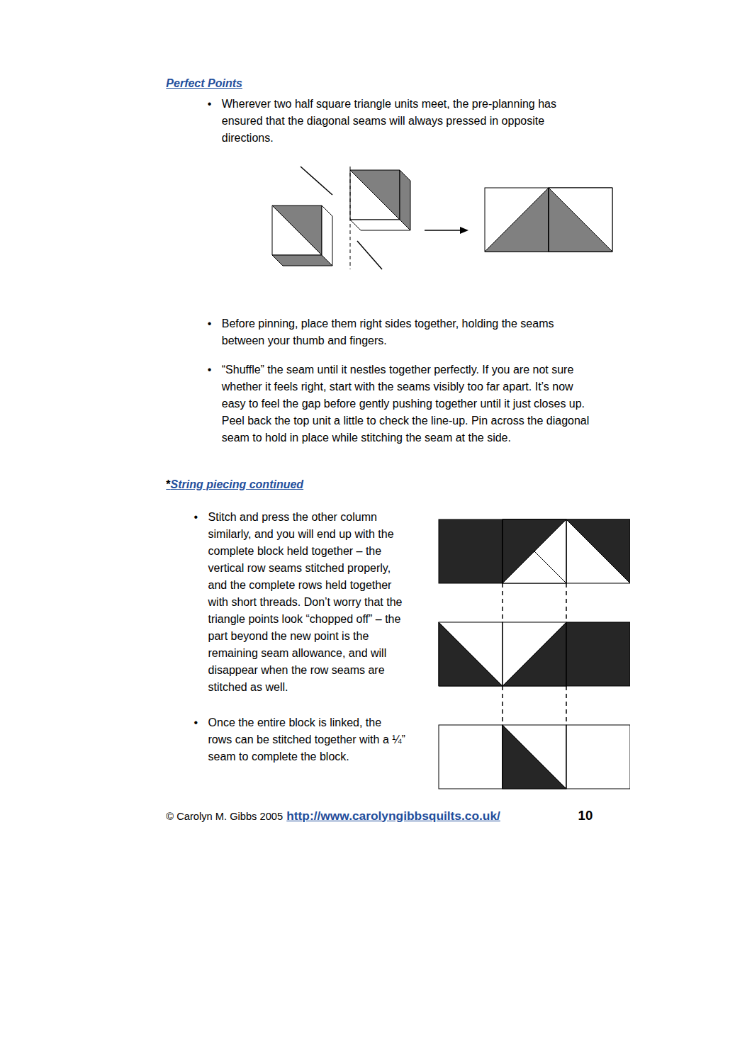Perfect Points
Wherever two half square triangle units meet, the pre-planning has ensured that the diagonal seams will always pressed in opposite directions.
Before pinning, place them right sides together, holding the seams between your thumb and fingers.
“Shuffle” the seam until it nestles together perfectly. If you are not sure whether it feels right, start with the seams visibly too far apart. It’s now easy to feel the gap before gently pushing together until it just closes up. Peel back the top unit a little to check the line-up. Pin across the diagonal seam to hold in place while stitching the seam at the side.
*String piecing continued
Stitch and press the other column similarly, and you will end up with the complete block held together – the vertical row seams stitched properly, and the complete rows held together with short threads. Don’t worry that the triangle points look “chopped off” – the part beyond the new point is the remaining seam allowance, and will disappear when the row seams are stitched as well.
Once the entire block is linked, the rows can be stitched together with a ¼” seam to complete the block.
© Carolyn M. Gibbs 2005 http://www.carolyngibbsquilts.co.uk/ 10